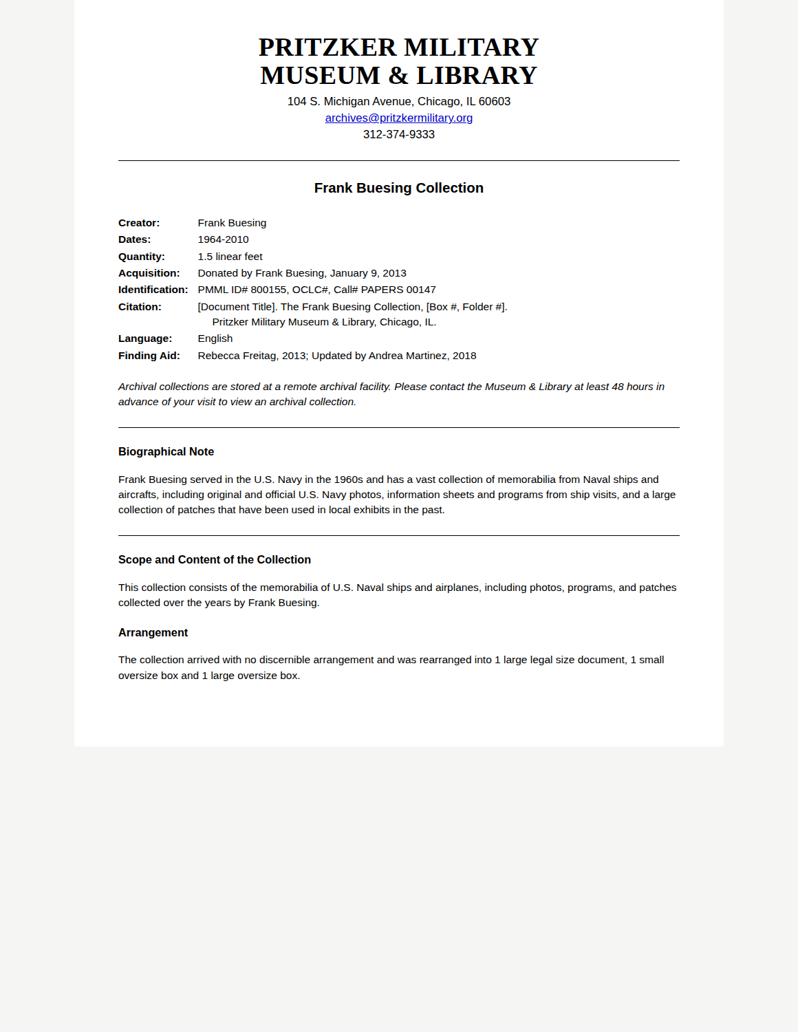PRITZKER MILITARY
MUSEUM & LIBRARY
104 S. Michigan Avenue, Chicago, IL 60603
archives@pritzkermilitary.org 312-374-9333
Frank Buesing Collection
| Creator: | Frank Buesing |
| Dates: | 1964-2010 |
| Quantity: | 1.5 linear feet |
| Acquisition: | Donated by Frank Buesing, January 9, 2013 |
| Identification: | PMML ID# 800155, OCLC#, Call# PAPERS 00147 |
| Citation: | [Document Title]. The Frank Buesing Collection, [Box #, Folder #]. Pritzker Military Museum & Library, Chicago, IL. |
| Language: | English |
| Finding Aid: | Rebecca Freitag, 2013; Updated by Andrea Martinez, 2018 |
Archival collections are stored at a remote archival facility. Please contact the Museum & Library at least 48 hours in advance of your visit to view an archival collection.
Biographical Note
Frank Buesing served in the U.S. Navy in the 1960s and has a vast collection of memorabilia from Naval ships and aircrafts, including original and official U.S. Navy photos, information sheets and programs from ship visits, and a large collection of patches that have been used in local exhibits in the past.
Scope and Content of the Collection
This collection consists of the memorabilia of U.S. Naval ships and airplanes, including photos, programs, and patches collected over the years by Frank Buesing.
Arrangement
The collection arrived with no discernible arrangement and was rearranged into 1 large legal size document, 1 small oversize box and 1 large oversize box.